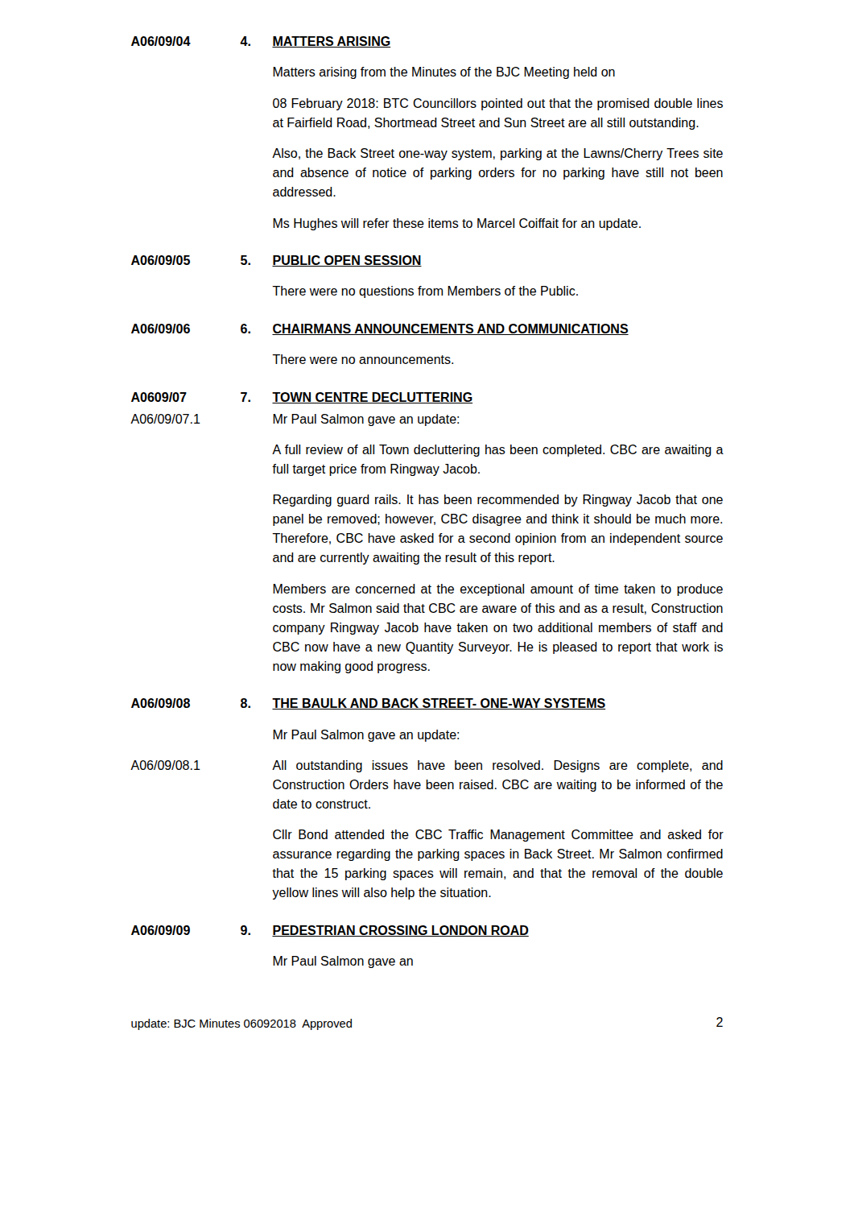A06/09/04
4.
Matters Arising
Matters arising from the Minutes of the BJC Meeting held on
08 February 2018: BTC Councillors pointed out that the promised double lines at Fairfield Road, Shortmead Street and Sun Street are all still outstanding.
Also, the Back Street one-way system, parking at the Lawns/Cherry Trees site and absence of notice of parking orders for no parking have still not been addressed.
Ms Hughes will refer these items to Marcel Coiffait for an update.
A06/09/05
5.
Public Open Session
There were no questions from Members of the Public.
A06/09/06
6.
Chairmans Announcements and Communications
There were no announcements.
A0609/07
7.
Town Centre Decluttering
A06/09/07.1
Mr Paul Salmon gave an update:
A full review of all Town decluttering has been completed. CBC are awaiting a full target price from Ringway Jacob.
Regarding guard rails. It has been recommended by Ringway Jacob that one panel be removed; however, CBC disagree and think it should be much more. Therefore, CBC have asked for a second opinion from an independent source and are currently awaiting the result of this report.
Members are concerned at the exceptional amount of time taken to produce costs. Mr Salmon said that CBC are aware of this and as a result, Construction company Ringway Jacob have taken on two additional members of staff and CBC now have a new Quantity Surveyor. He is pleased to report that work is now making good progress.
A06/09/08
8.
The Baulk and Back Street- One-Way Systems
Mr Paul Salmon gave an update:
A06/09/08.1
All outstanding issues have been resolved. Designs are complete, and Construction Orders have been raised. CBC are waiting to be informed of the date to construct.
Cllr Bond attended the CBC Traffic Management Committee and asked for assurance regarding the parking spaces in Back Street. Mr Salmon confirmed that the 15 parking spaces will remain, and that the removal of the double yellow lines will also help the situation.
A06/09/09
9.
Pedestrian Crossing London Road
Mr Paul Salmon gave an
update: BJC Minutes 06092018 Approved
2